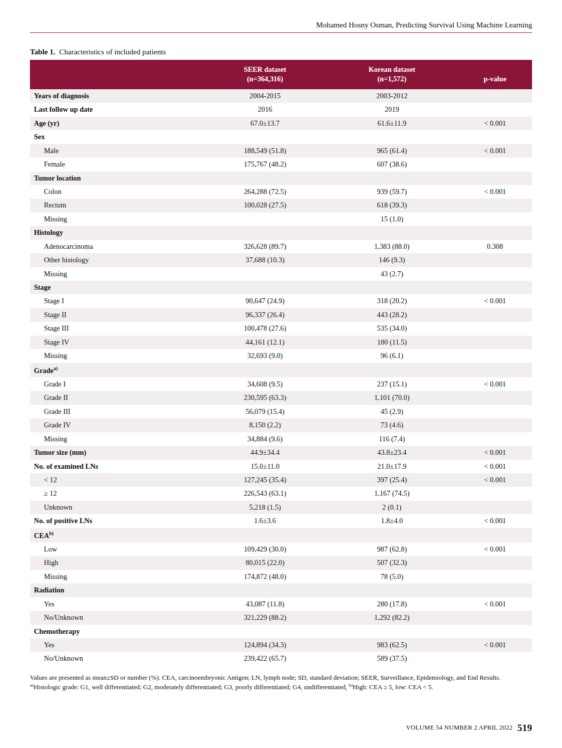Mohamed Hosny Osman, Predicting Survival Using Machine Learning
Table 1. Characteristics of included patients
| | SEER dataset (n=364,316) | Korean dataset (n=1,572) | p-value |
| --- | --- | --- | --- |
| Years of diagnosis | 2004-2015 | 2003-2012 | |
| Last follow up date | 2016 | 2019 | |
| Age (yr) | 67.0±13.7 | 61.6±11.9 | < 0.001 |
| Sex | | | |
| Male | 188,549 (51.8) | 965 (61.4) | < 0.001 |
| Female | 175,767 (48.2) | 607 (38.6) | |
| Tumor location | | | |
| Colon | 264,288 (72.5) | 939 (59.7) | < 0.001 |
| Rectum | 100,028 (27.5) | 618 (39.3) | |
| Missing | | 15 (1.0) | |
| Histology | | | |
| Adenocarcinoma | 326,628 (89.7) | 1,383 (88.0) | 0.308 |
| Other histology | 37,688 (10.3) | 146 (9.3) | |
| Missing | | 43 (2.7) | |
| Stage | | | |
| Stage I | 90,647 (24.9) | 318 (20.2) | < 0.001 |
| Stage II | 96,337 (26.4) | 443 (28.2) | |
| Stage III | 100,478 (27.6) | 535 (34.0) | |
| Stage IV | 44,161 (12.1) | 180 (11.5) | |
| Missing | 32,693 (9.0) | 96 (6.1) | |
| Grade a) | | | |
| Grade I | 34,608 (9.5) | 237 (15.1) | < 0.001 |
| Grade II | 230,595 (63.3) | 1,101 (70.0) | |
| Grade III | 56,079 (15.4) | 45 (2.9) | |
| Grade IV | 8,150 (2.2) | 73 (4.6) | |
| Missing | 34,884 (9.6) | 116 (7.4) | |
| Tumor size (mm) | 44.9±34.4 | 43.8±23.4 | < 0.001 |
| No. of examined LNs | 15.0±11.0 | 21.0±17.9 | < 0.001 |
| < 12 | 127,245 (35.4) | 397 (25.4) | < 0.001 |
| ≥ 12 | 226,543 (63.1) | 1,167 (74.5) | |
| Unknown | 5,218 (1.5) | 2 (0.1) | |
| No. of positive LNs | 1.6±3.6 | 1.8±4.0 | < 0.001 |
| CEA b) | | | |
| Low | 109,429 (30.0) | 987 (62.8) | < 0.001 |
| High | 80,015 (22.0) | 507 (32.3) | |
| Missing | 174,872 (48.0) | 78 (5.0) | |
| Radiation | | | |
| Yes | 43,087 (11.8) | 280 (17.8) | < 0.001 |
| No/Unknown | 321,229 (88.2) | 1,292 (82.2) | |
| Chemotherapy | | | |
| Yes | 124,894 (34.3) | 983 (62.5) | < 0.001 |
| No/Unknown | 239,422 (65.7) | 589 (37.5) | |
Values are presented as mean±SD or number (%). CEA, carcinoembryonic Antigen; LN, lymph node; SD, standard deviation; SEER, Surveillance, Epidemiology, and End Results. a)Histologic grade: G1, well differentiated; G2, moderately differentiated; G3, poorly differentiated; G4, undifferentiated, b)High: CEA ≥ 5, low: CEA < 5.
VOLUME 54 NUMBER 2 APRIL 2022 519